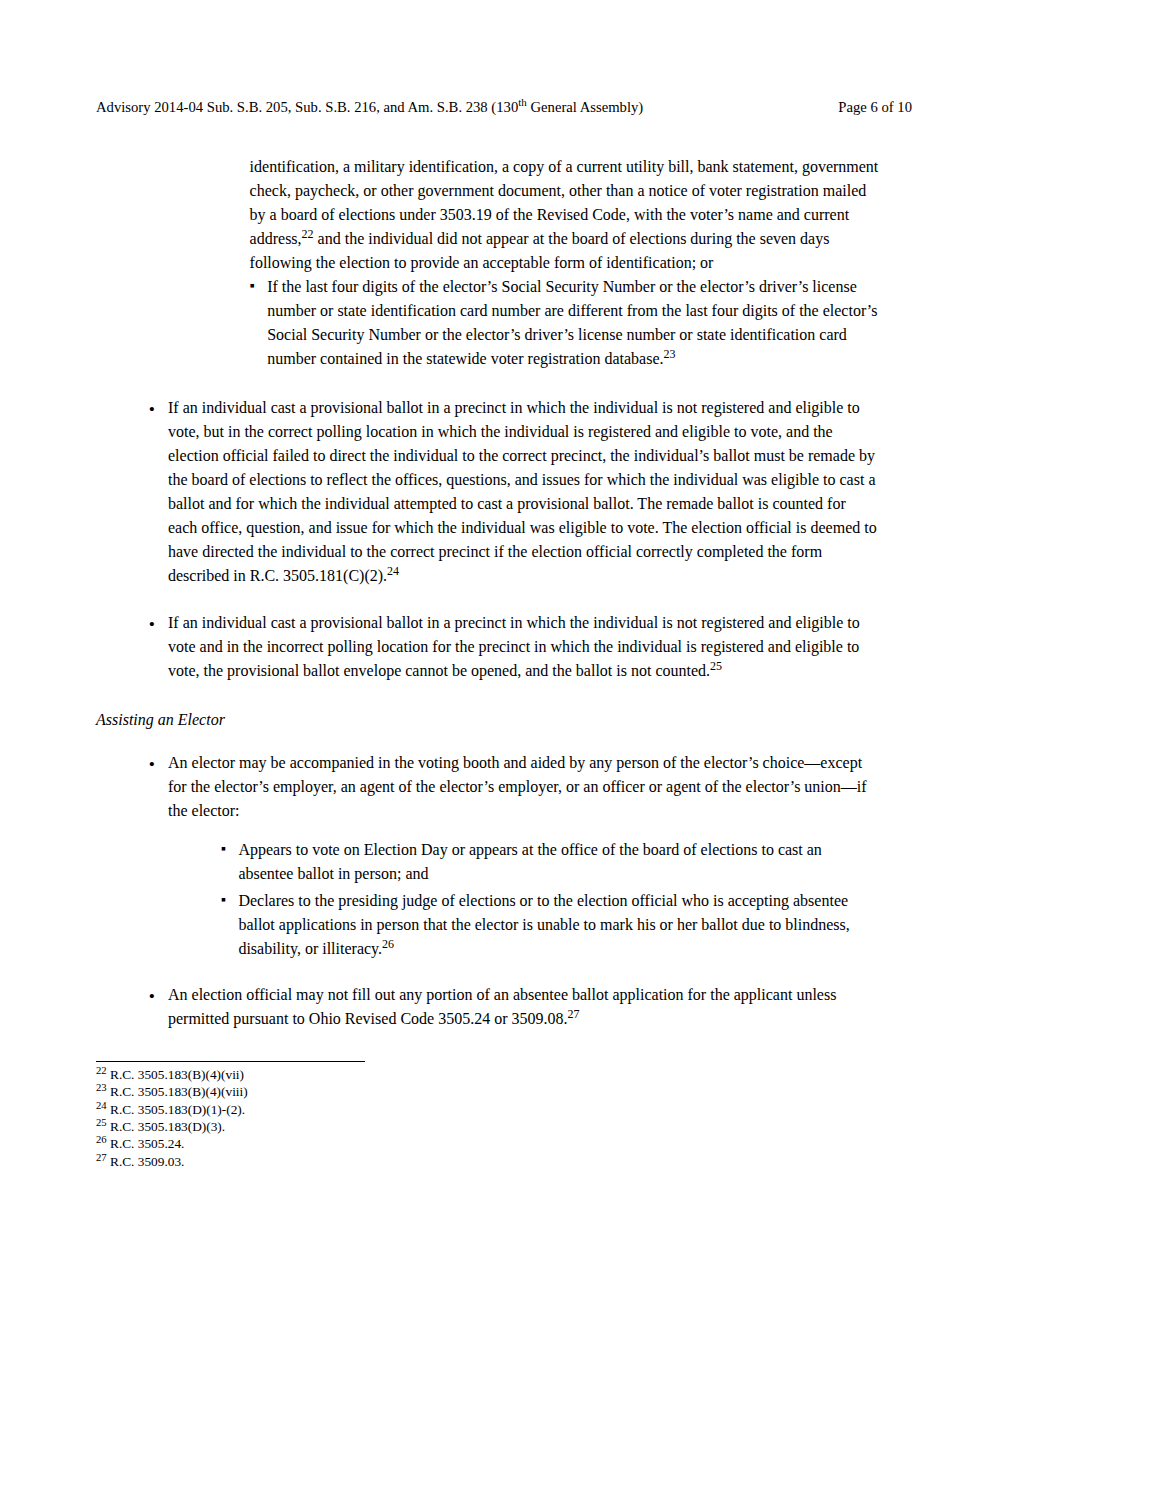Advisory 2014-04 Sub. S.B. 205, Sub. S.B. 216, and Am. S.B. 238 (130th General Assembly)
Page 6 of 10
identification, a military identification, a copy of a current utility bill, bank statement, government check, paycheck, or other government document, other than a notice of voter registration mailed by a board of elections under 3503.19 of the Revised Code, with the voter’s name and current address,22 and the individual did not appear at the board of elections during the seven days following the election to provide an acceptable form of identification; or
If the last four digits of the elector’s Social Security Number or the elector’s driver’s license number or state identification card number are different from the last four digits of the elector’s Social Security Number or the elector’s driver’s license number or state identification card number contained in the statewide voter registration database.23
If an individual cast a provisional ballot in a precinct in which the individual is not registered and eligible to vote, but in the correct polling location in which the individual is registered and eligible to vote, and the election official failed to direct the individual to the correct precinct, the individual’s ballot must be remade by the board of elections to reflect the offices, questions, and issues for which the individual was eligible to cast a ballot and for which the individual attempted to cast a provisional ballot. The remade ballot is counted for each office, question, and issue for which the individual was eligible to vote. The election official is deemed to have directed the individual to the correct precinct if the election official correctly completed the form described in R.C. 3505.181(C)(2).24
If an individual cast a provisional ballot in a precinct in which the individual is not registered and eligible to vote and in the incorrect polling location for the precinct in which the individual is registered and eligible to vote, the provisional ballot envelope cannot be opened, and the ballot is not counted.25
Assisting an Elector
An elector may be accompanied in the voting booth and aided by any person of the elector’s choice—except for the elector’s employer, an agent of the elector’s employer, or an officer or agent of the elector’s union—if the elector:
Appears to vote on Election Day or appears at the office of the board of elections to cast an absentee ballot in person; and
Declares to the presiding judge of elections or to the election official who is accepting absentee ballot applications in person that the elector is unable to mark his or her ballot due to blindness, disability, or illiteracy.26
An election official may not fill out any portion of an absentee ballot application for the applicant unless permitted pursuant to Ohio Revised Code 3505.24 or 3509.08.27
22 R.C. 3505.183(B)(4)(vii)
23 R.C. 3505.183(B)(4)(viii)
24 R.C. 3505.183(D)(1)-(2).
25 R.C. 3505.183(D)(3).
26 R.C. 3505.24.
27 R.C. 3509.03.